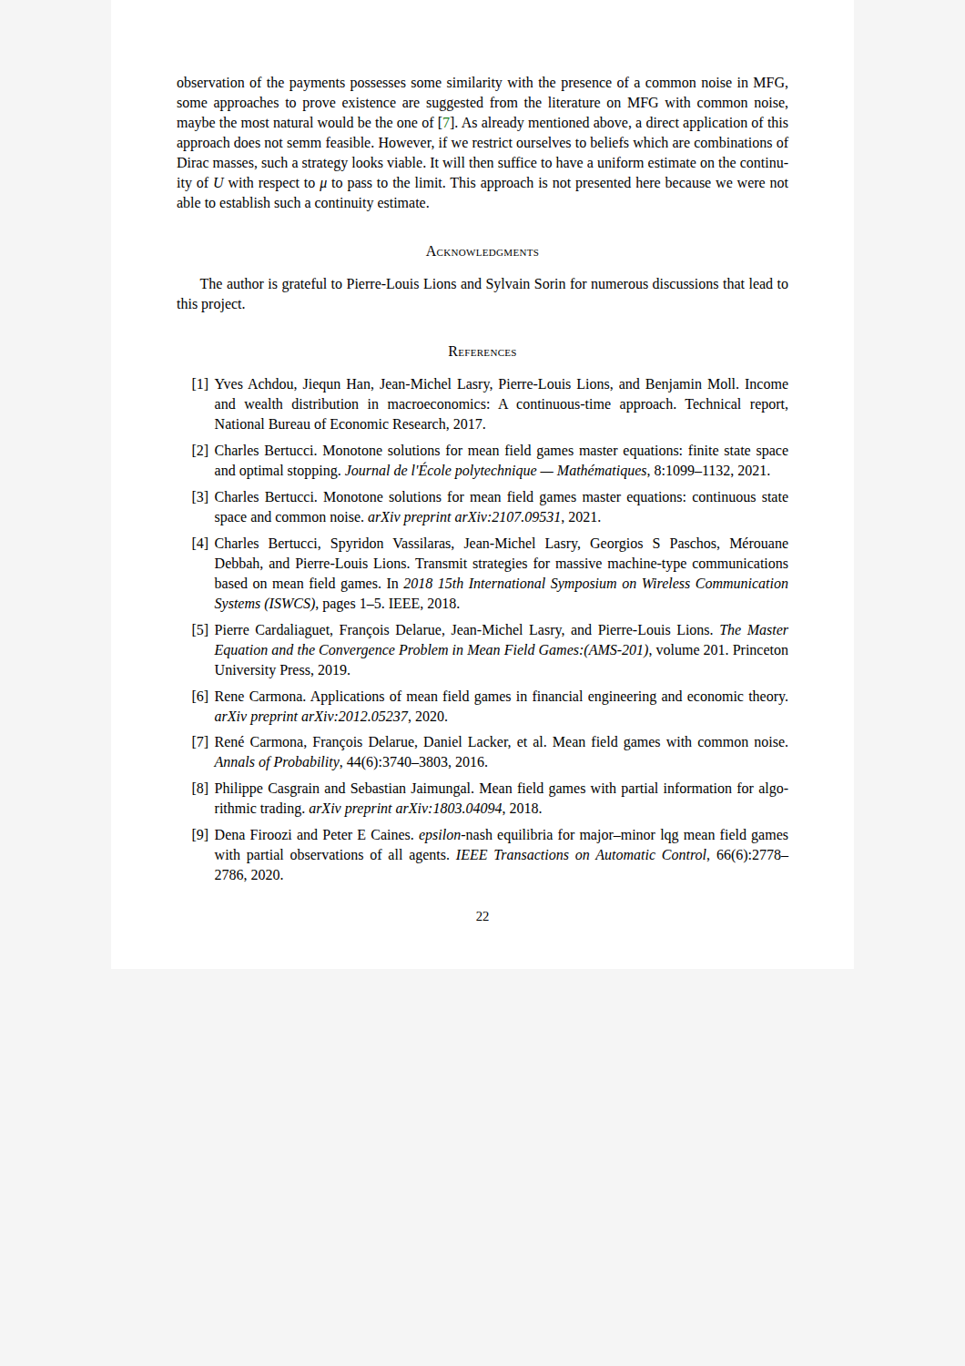observation of the payments possesses some similarity with the presence of a common noise in MFG, some approaches to prove existence are suggested from the literature on MFG with common noise, maybe the most natural would be the one of [7]. As already mentioned above, a direct application of this approach does not semm feasible. However, if we restrict ourselves to beliefs which are combinations of Dirac masses, such a strategy looks viable. It will then suffice to have a uniform estimate on the continuity of U with respect to μ to pass to the limit. This approach is not presented here because we were not able to establish such a continuity estimate.
Acknowledgments
The author is grateful to Pierre-Louis Lions and Sylvain Sorin for numerous discussions that lead to this project.
References
[1] Yves Achdou, Jiequn Han, Jean-Michel Lasry, Pierre-Louis Lions, and Benjamin Moll. Income and wealth distribution in macroeconomics: A continuous-time approach. Technical report, National Bureau of Economic Research, 2017.
[2] Charles Bertucci. Monotone solutions for mean field games master equations: finite state space and optimal stopping. Journal de l'École polytechnique — Mathématiques, 8:1099–1132, 2021.
[3] Charles Bertucci. Monotone solutions for mean field games master equations: continuous state space and common noise. arXiv preprint arXiv:2107.09531, 2021.
[4] Charles Bertucci, Spyridon Vassilaras, Jean-Michel Lasry, Georgios S Paschos, Mérouane Debbah, and Pierre-Louis Lions. Transmit strategies for massive machine-type communications based on mean field games. In 2018 15th International Symposium on Wireless Communication Systems (ISWCS), pages 1–5. IEEE, 2018.
[5] Pierre Cardaliaguet, François Delarue, Jean-Michel Lasry, and Pierre-Louis Lions. The Master Equation and the Convergence Problem in Mean Field Games:(AMS-201), volume 201. Princeton University Press, 2019.
[6] Rene Carmona. Applications of mean field games in financial engineering and economic theory. arXiv preprint arXiv:2012.05237, 2020.
[7] René Carmona, François Delarue, Daniel Lacker, et al. Mean field games with common noise. Annals of Probability, 44(6):3740–3803, 2016.
[8] Philippe Casgrain and Sebastian Jaimungal. Mean field games with partial information for algorithmic trading. arXiv preprint arXiv:1803.04094, 2018.
[9] Dena Firoozi and Peter E Caines. epsilon-nash equilibria for major–minor lqg mean field games with partial observations of all agents. IEEE Transactions on Automatic Control, 66(6):2778–2786, 2020.
22